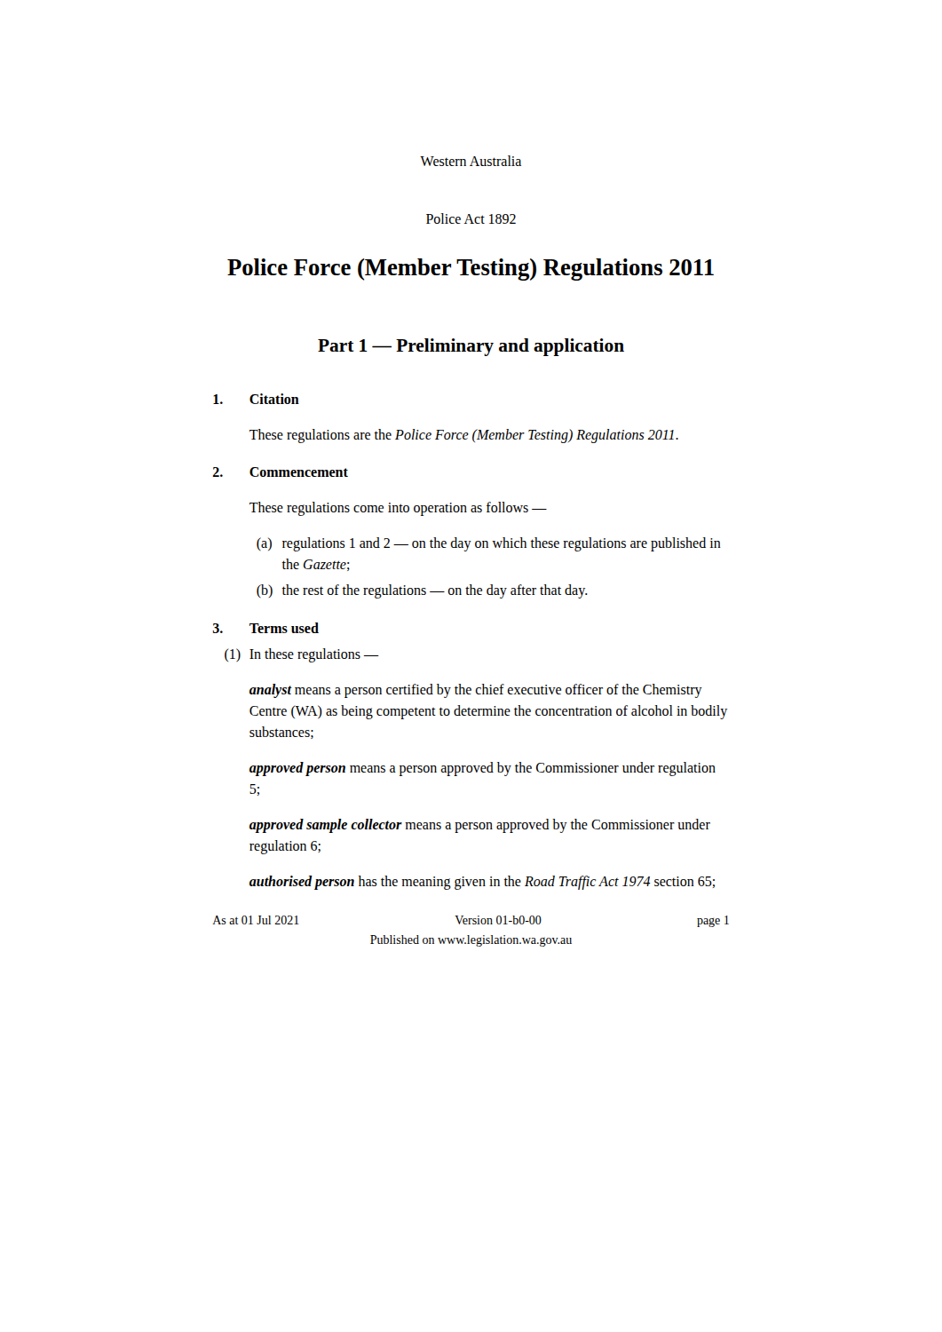Western Australia
Police Act 1892
Police Force (Member Testing) Regulations 2011
Part 1 — Preliminary and application
1. Citation
These regulations are the Police Force (Member Testing) Regulations 2011.
2. Commencement
These regulations come into operation as follows —
(a) regulations 1 and 2 — on the day on which these regulations are published in the Gazette;
(b) the rest of the regulations — on the day after that day.
3. Terms used
(1) In these regulations —
analyst means a person certified by the chief executive officer of the Chemistry Centre (WA) as being competent to determine the concentration of alcohol in bodily substances;
approved person means a person approved by the Commissioner under regulation 5;
approved sample collector means a person approved by the Commissioner under regulation 6;
authorised person has the meaning given in the Road Traffic Act 1974 section 65;
As at 01 Jul 2021 Version 01-b0-00 page 1
Published on www.legislation.wa.gov.au